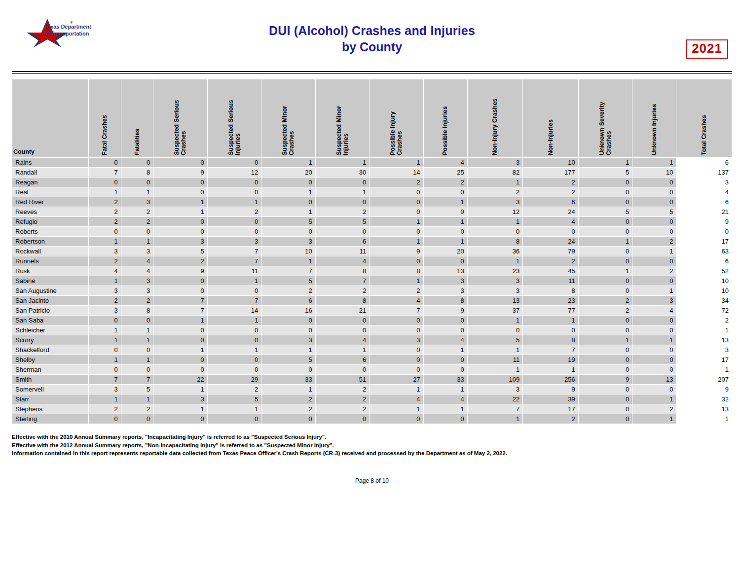®
Texas Department
of Transportation
DUI (Alcohol) Crashes and Injuries
by County
2021
| County | Fatal Crashes | Fatalities | Suspected Serious Crashes | Suspected Serious Injuries | Suspected Minor Crashes | Suspected Minor Injuries | Possible Injury Crashes | Possible Injuries | Non-Injury Crashes | Non-Injuries | Unknown Severity Crashes | Unknown Injuries | Total Crashes |
| --- | --- | --- | --- | --- | --- | --- | --- | --- | --- | --- | --- | --- | --- |
| Rains | 0 | 0 | 0 | 0 | 1 | 1 | 1 | 4 | 3 | 10 | 1 | 1 | 6 |
| Randall | 7 | 8 | 9 | 12 | 20 | 30 | 14 | 25 | 82 | 177 | 5 | 10 | 137 |
| Reagan | 0 | 0 | 0 | 0 | 0 | 0 | 2 | 2 | 1 | 2 | 0 | 0 | 3 |
| Real | 1 | 1 | 0 | 0 | 1 | 1 | 0 | 0 | 2 | 2 | 0 | 0 | 4 |
| Red River | 2 | 3 | 1 | 1 | 0 | 0 | 0 | 1 | 3 | 6 | 0 | 0 | 6 |
| Reeves | 2 | 2 | 1 | 2 | 1 | 2 | 0 | 0 | 12 | 24 | 5 | 5 | 21 |
| Refugio | 2 | 2 | 0 | 0 | 5 | 5 | 1 | 1 | 1 | 4 | 0 | 0 | 9 |
| Roberts | 0 | 0 | 0 | 0 | 0 | 0 | 0 | 0 | 0 | 0 | 0 | 0 | 0 |
| Robertson | 1 | 1 | 3 | 3 | 3 | 6 | 1 | 1 | 8 | 24 | 1 | 2 | 17 |
| Rockwall | 3 | 3 | 5 | 7 | 10 | 11 | 9 | 20 | 36 | 79 | 0 | 1 | 63 |
| Runnels | 2 | 4 | 2 | 7 | 1 | 4 | 0 | 0 | 1 | 2 | 0 | 0 | 6 |
| Rusk | 4 | 4 | 9 | 11 | 7 | 8 | 8 | 13 | 23 | 45 | 1 | 2 | 52 |
| Sabine | 1 | 3 | 0 | 1 | 5 | 7 | 1 | 3 | 3 | 11 | 0 | 0 | 10 |
| San Augustine | 3 | 3 | 0 | 0 | 2 | 2 | 2 | 3 | 3 | 8 | 0 | 1 | 10 |
| San Jacinto | 2 | 2 | 7 | 7 | 6 | 8 | 4 | 8 | 13 | 23 | 2 | 3 | 34 |
| San Patricio | 3 | 8 | 7 | 14 | 16 | 21 | 7 | 9 | 37 | 77 | 2 | 4 | 72 |
| San Saba | 0 | 0 | 1 | 1 | 0 | 0 | 0 | 0 | 1 | 1 | 0 | 0 | 2 |
| Schleicher | 1 | 1 | 0 | 0 | 0 | 0 | 0 | 0 | 0 | 0 | 0 | 0 | 1 |
| Scurry | 1 | 1 | 0 | 0 | 3 | 4 | 3 | 4 | 5 | 8 | 1 | 1 | 13 |
| Shackelford | 0 | 0 | 1 | 1 | 1 | 1 | 0 | 1 | 1 | 7 | 0 | 0 | 3 |
| Shelby | 1 | 1 | 0 | 0 | 5 | 6 | 0 | 0 | 11 | 19 | 0 | 0 | 17 |
| Sherman | 0 | 0 | 0 | 0 | 0 | 0 | 0 | 0 | 1 | 1 | 0 | 0 | 1 |
| Smith | 7 | 7 | 22 | 29 | 33 | 51 | 27 | 33 | 109 | 256 | 9 | 13 | 207 |
| Somervell | 3 | 5 | 1 | 2 | 1 | 2 | 1 | 1 | 3 | 9 | 0 | 0 | 9 |
| Starr | 1 | 1 | 3 | 5 | 2 | 2 | 4 | 4 | 22 | 39 | 0 | 1 | 32 |
| Stephens | 2 | 2 | 1 | 1 | 2 | 2 | 1 | 1 | 7 | 17 | 0 | 2 | 13 |
| Sterling | 0 | 0 | 0 | 0 | 0 | 0 | 0 | 0 | 1 | 2 | 0 | 1 | 1 |
Effective with the 2010 Annual Summary reports, "Incapacitating Injury" is referred to as "Suspected Serious Injury".
Effective with the 2012 Annual Summary reports, "Non-Incapacitating Injury" is referred to as "Suspected Minor Injury".
Information contained in this report represents reportable data collected from Texas Peace Officer's Crash Reports (CR-3) received and processed by the Department as of May 2, 2022.
Page 8 of 10